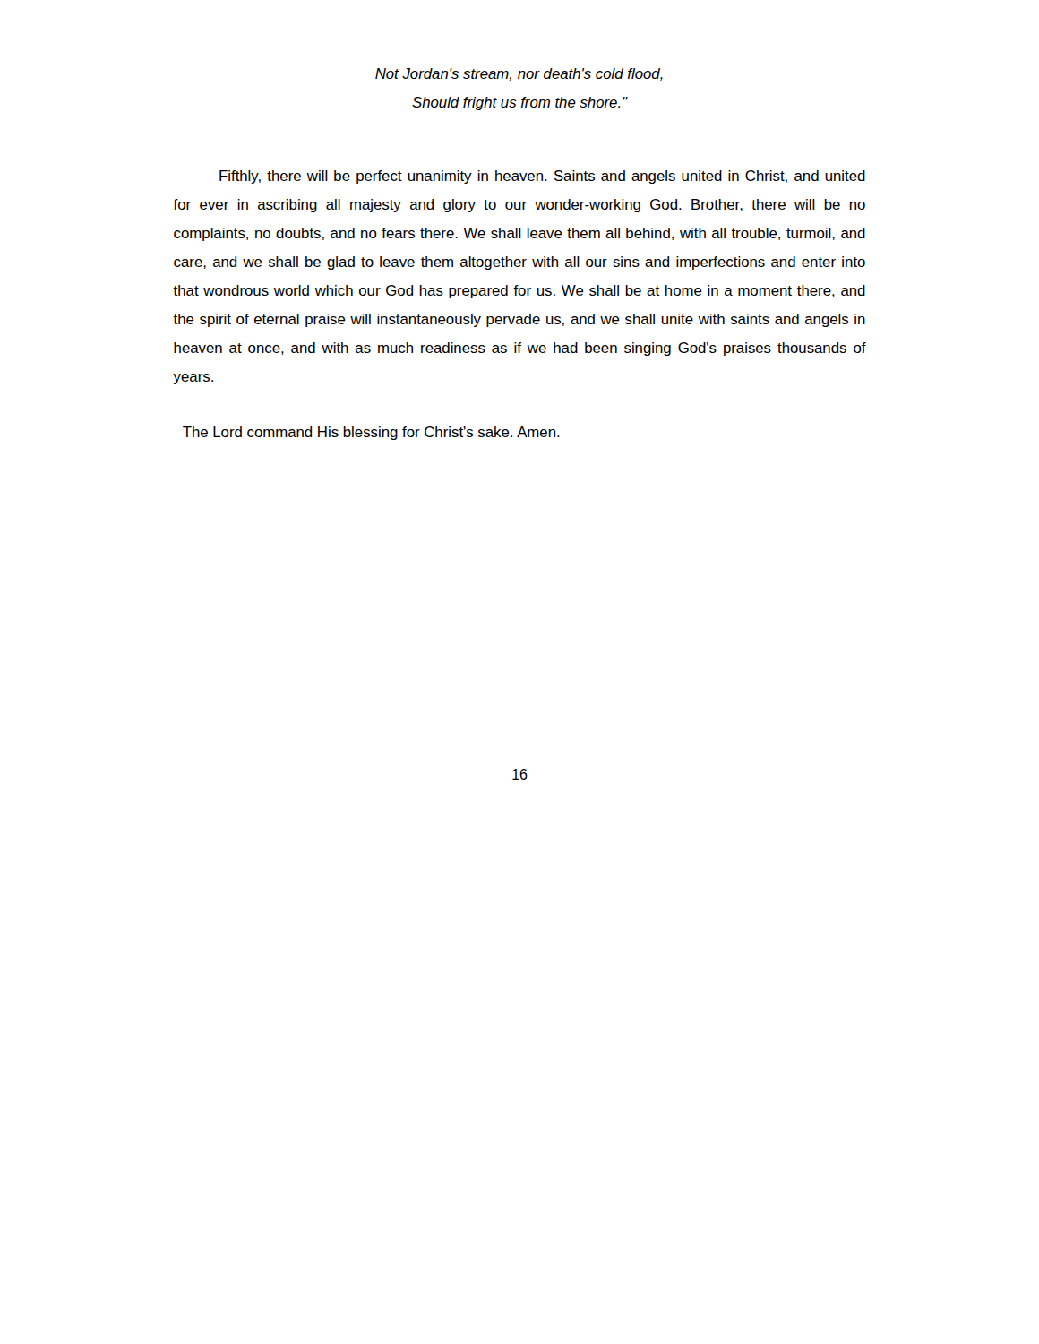Not Jordan's stream, nor death's cold flood,
Should fright us from the shore."
Fifthly, there will be perfect unanimity in heaven. Saints and angels united in Christ, and united for ever in ascribing all majesty and glory to our wonder-working God. Brother, there will be no complaints, no doubts, and no fears there. We shall leave them all behind, with all trouble, turmoil, and care, and we shall be glad to leave them altogether with all our sins and imperfections and enter into that wondrous world which our God has prepared for us. We shall be at home in a moment there, and the spirit of eternal praise will instantaneously pervade us, and we shall unite with saints and angels in heaven at once, and with as much readiness as if we had been singing God's praises thousands of years.
The Lord command His blessing for Christ's sake. Amen.
16